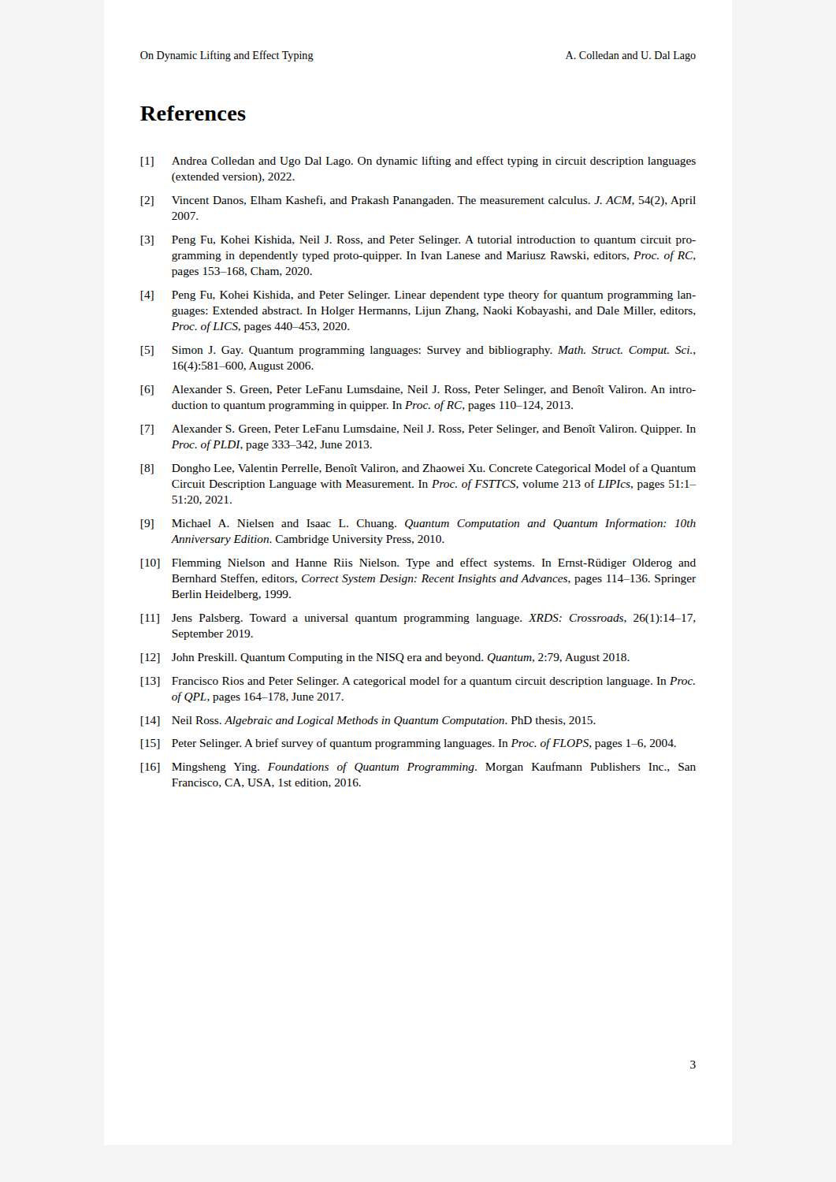On Dynamic Lifting and Effect Typing A. Colledan and U. Dal Lago
References
[1] Andrea Colledan and Ugo Dal Lago. On dynamic lifting and effect typing in circuit description languages (extended version), 2022.
[2] Vincent Danos, Elham Kashefi, and Prakash Panangaden. The measurement calculus. J. ACM, 54(2), April 2007.
[3] Peng Fu, Kohei Kishida, Neil J. Ross, and Peter Selinger. A tutorial introduction to quantum circuit programming in dependently typed proto-quipper. In Ivan Lanese and Mariusz Rawski, editors, Proc. of RC, pages 153–168, Cham, 2020.
[4] Peng Fu, Kohei Kishida, and Peter Selinger. Linear dependent type theory for quantum programming languages: Extended abstract. In Holger Hermanns, Lijun Zhang, Naoki Kobayashi, and Dale Miller, editors, Proc. of LICS, pages 440–453, 2020.
[5] Simon J. Gay. Quantum programming languages: Survey and bibliography. Math. Struct. Comput. Sci., 16(4):581–600, August 2006.
[6] Alexander S. Green, Peter LeFanu Lumsdaine, Neil J. Ross, Peter Selinger, and Benoît Valiron. An introduction to quantum programming in quipper. In Proc. of RC, pages 110–124, 2013.
[7] Alexander S. Green, Peter LeFanu Lumsdaine, Neil J. Ross, Peter Selinger, and Benoît Valiron. Quipper. In Proc. of PLDI, page 333–342, June 2013.
[8] Dongho Lee, Valentin Perrelle, Benoît Valiron, and Zhaowei Xu. Concrete Categorical Model of a Quantum Circuit Description Language with Measurement. In Proc. of FSTTCS, volume 213 of LIPIcs, pages 51:1–51:20, 2021.
[9] Michael A. Nielsen and Isaac L. Chuang. Quantum Computation and Quantum Information: 10th Anniversary Edition. Cambridge University Press, 2010.
[10] Flemming Nielson and Hanne Riis Nielson. Type and effect systems. In Ernst-Rüdiger Olderog and Bernhard Steffen, editors, Correct System Design: Recent Insights and Advances, pages 114–136. Springer Berlin Heidelberg, 1999.
[11] Jens Palsberg. Toward a universal quantum programming language. XRDS: Crossroads, 26(1):14–17, September 2019.
[12] John Preskill. Quantum Computing in the NISQ era and beyond. Quantum, 2:79, August 2018.
[13] Francisco Rios and Peter Selinger. A categorical model for a quantum circuit description language. In Proc. of QPL, pages 164–178, June 2017.
[14] Neil Ross. Algebraic and Logical Methods in Quantum Computation. PhD thesis, 2015.
[15] Peter Selinger. A brief survey of quantum programming languages. In Proc. of FLOPS, pages 1–6, 2004.
[16] Mingsheng Ying. Foundations of Quantum Programming. Morgan Kaufmann Publishers Inc., San Francisco, CA, USA, 1st edition, 2016.
3